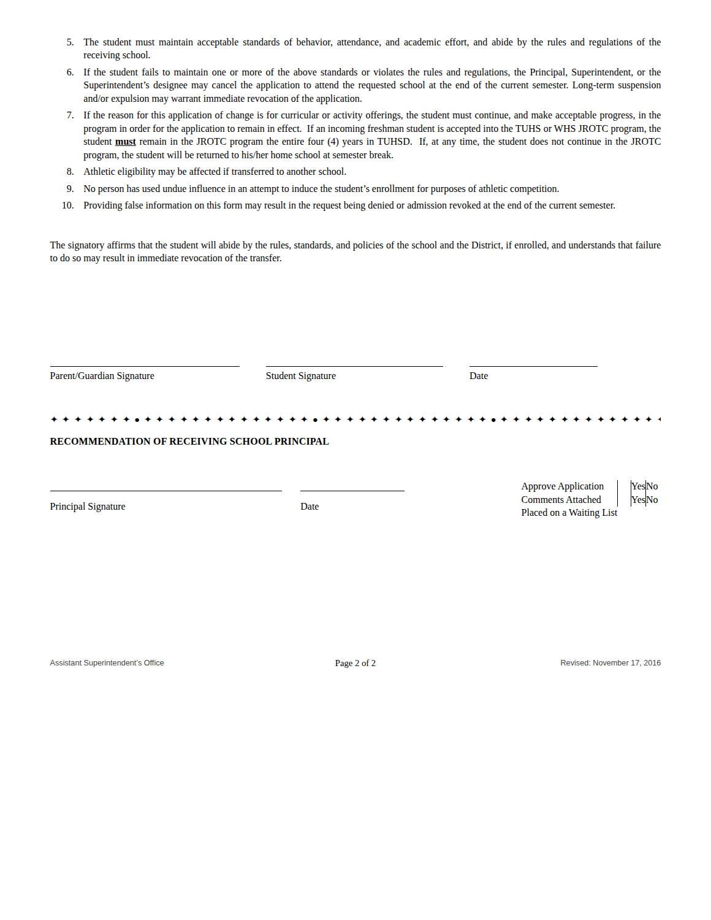The student must maintain acceptable standards of behavior, attendance, and academic effort, and abide by the rules and regulations of the receiving school.
If the student fails to maintain one or more of the above standards or violates the rules and regulations, the Principal, Superintendent, or the Superintendent’s designee may cancel the application to attend the requested school at the end of the current semester. Long-term suspension and/or expulsion may warrant immediate revocation of the application.
If the reason for this application of change is for curricular or activity offerings, the student must continue, and make acceptable progress, in the program in order for the application to remain in effect. If an incoming freshman student is accepted into the TUHS or WHS JROTC program, the student must remain in the JROTC program the entire four (4) years in TUHSD. If, at any time, the student does not continue in the JROTC program, the student will be returned to his/her home school at semester break.
Athletic eligibility may be affected if transferred to another school.
No person has used undue influence in an attempt to induce the student’s enrollment for purposes of athletic competition.
Providing false information on this form may result in the request being denied or admission revoked at the end of the current semester.
The signatory affirms that the student will abide by the rules, standards, and policies of the school and the District, if enrolled, and understands that failure to do so may result in immediate revocation of the transfer.
| Parent/Guardian Signature | | Student Signature | | Date | |
✦ ✦ ✦ ✦ ✦ ✦ ✦ ● ✦ ✦ ✦ ✦ ✦ ✦ ✦ ✦ ✦ ✦ ✦ ✦ ✦ ✦ ● ✦ ✦ ✦ ✦ ✦ ✦ ✦ ✦ ✦ ✦ ✦ ✦ ✦ ✦ ● ✦ ✦ ✦ ✦ ✦ ✦ ✦ ✦ ✦ ✦ ✦ ✦ ✦ ✦ ● ✦ ✦ ✦ ✦ ✦ ✦ ✦ ✦ ✦ ✦ ✦ ✦ ✦
RECOMMENDATION OF RECEIVING SCHOOL PRINCIPAL
| | | | / Approve Application / / Yes / No / / Comments Attached / / Yes / No / / Placed on a Waiting List / / / / |
| Principal Signature | | Date |
| Assistant Superintendent’s Office | Page 2 of 2 | Revised: November 17, 2016 |